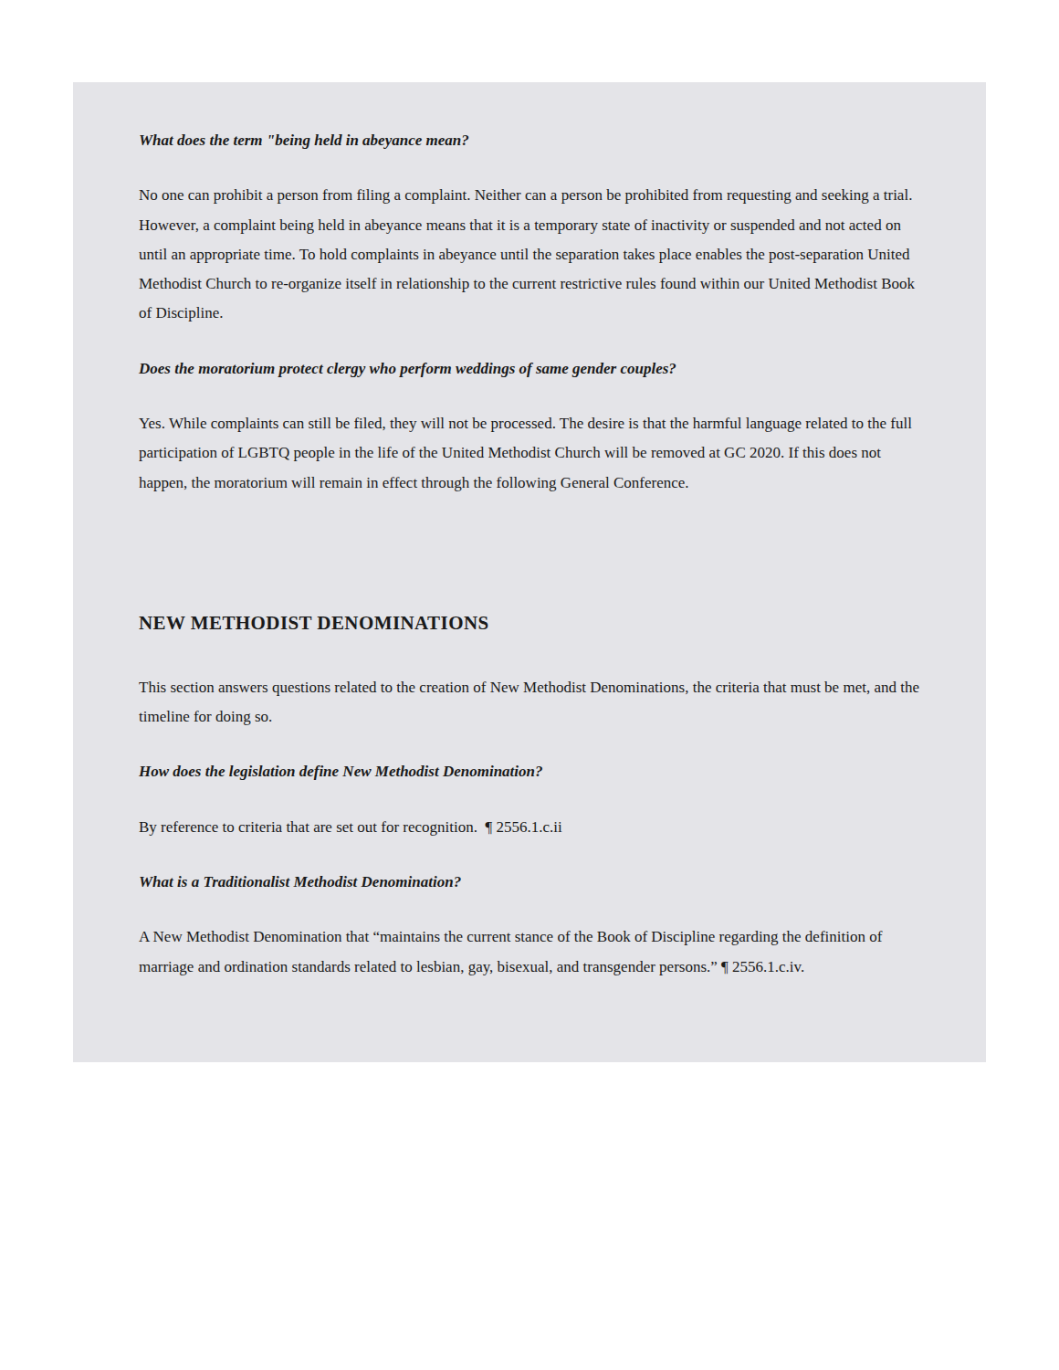What does the term "being held in abeyance mean?
No one can prohibit a person from filing a complaint. Neither can a person be prohibited from requesting and seeking a trial. However, a complaint being held in abeyance means that it is a temporary state of inactivity or suspended and not acted on until an appropriate time. To hold complaints in abeyance until the separation takes place enables the post-separation United Methodist Church to re-organize itself in relationship to the current restrictive rules found within our United Methodist Book of Discipline.
Does the moratorium protect clergy who perform weddings of same gender couples?
Yes. While complaints can still be filed, they will not be processed. The desire is that the harmful language related to the full participation of LGBTQ people in the life of the United Methodist Church will be removed at GC 2020. If this does not happen, the moratorium will remain in effect through the following General Conference.
New Methodist Denominations
This section answers questions related to the creation of New Methodist Denominations, the criteria that must be met, and the timeline for doing so.
How does the legislation define New Methodist Denomination?
By reference to criteria that are set out for recognition. ¶ 2556.1.c.ii
What is a Traditionalist Methodist Denomination?
A New Methodist Denomination that “maintains the current stance of the Book of Discipline regarding the definition of marriage and ordination standards related to lesbian, gay, bisexual, and transgender persons.” ¶ 2556.1.c.iv.